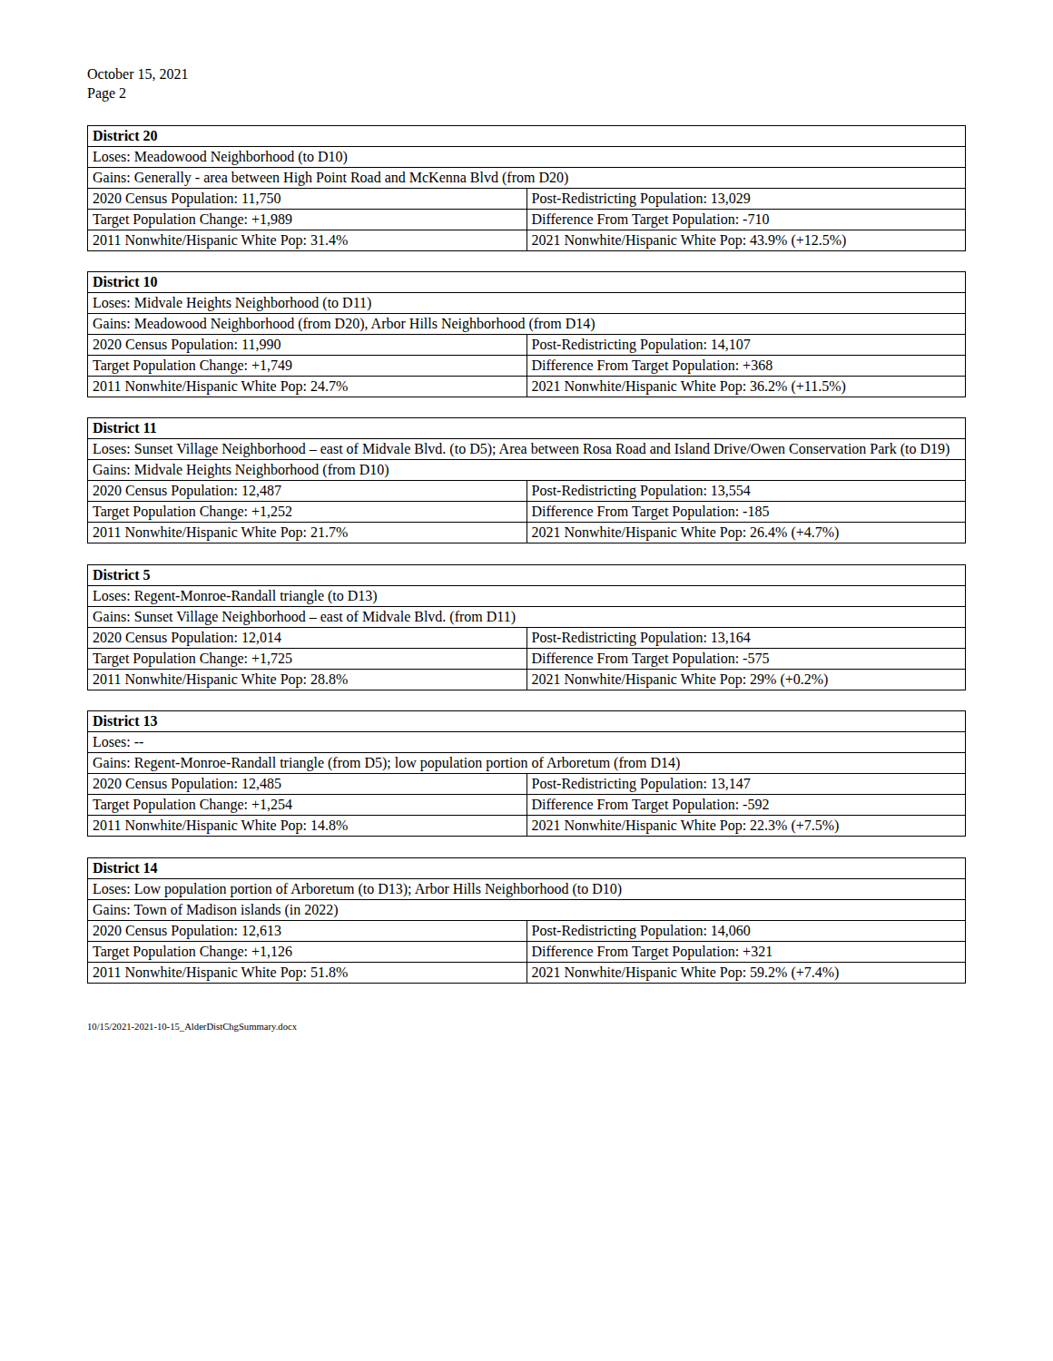October 15, 2021
Page 2
| District 20 |
| --- |
| Loses: Meadowood Neighborhood (to D10) |
| Gains: Generally - area between High Point Road and McKenna Blvd (from D20) |
| 2020 Census Population: 11,750 | Post-Redistricting Population: 13,029 |
| Target Population Change: +1,989 | Difference From Target Population: -710 |
| 2011 Nonwhite/Hispanic White Pop: 31.4% | 2021 Nonwhite/Hispanic White Pop: 43.9% (+12.5%) |
| District 10 |
| --- |
| Loses: Midvale Heights Neighborhood (to D11) |
| Gains: Meadowood Neighborhood (from D20), Arbor Hills Neighborhood (from D14) |
| 2020 Census Population: 11,990 | Post-Redistricting Population: 14,107 |
| Target Population Change: +1,749 | Difference From Target Population: +368 |
| 2011 Nonwhite/Hispanic White Pop: 24.7% | 2021 Nonwhite/Hispanic White Pop: 36.2% (+11.5%) |
| District 11 |
| --- |
| Loses: Sunset Village Neighborhood – east of Midvale Blvd. (to D5); Area between Rosa Road and Island Drive/Owen Conservation Park (to D19) |
| Gains: Midvale Heights Neighborhood (from D10) |
| 2020 Census Population: 12,487 | Post-Redistricting Population: 13,554 |
| Target Population Change: +1,252 | Difference From Target Population: -185 |
| 2011 Nonwhite/Hispanic White Pop: 21.7% | 2021 Nonwhite/Hispanic White Pop: 26.4% (+4.7%) |
| District 5 |
| --- |
| Loses: Regent-Monroe-Randall triangle (to D13) |
| Gains: Sunset Village Neighborhood – east of Midvale Blvd. (from D11) |
| 2020 Census Population: 12,014 | Post-Redistricting Population: 13,164 |
| Target Population Change: +1,725 | Difference From Target Population: -575 |
| 2011 Nonwhite/Hispanic White Pop: 28.8% | 2021 Nonwhite/Hispanic White Pop: 29% (+0.2%) |
| District 13 |
| --- |
| Loses: -- |
| Gains: Regent-Monroe-Randall triangle (from D5); low population portion of Arboretum (from D14) |
| 2020 Census Population: 12,485 | Post-Redistricting Population: 13,147 |
| Target Population Change: +1,254 | Difference From Target Population: -592 |
| 2011 Nonwhite/Hispanic White Pop: 14.8% | 2021 Nonwhite/Hispanic White Pop: 22.3% (+7.5%) |
| District 14 |
| --- |
| Loses: Low population portion of Arboretum (to D13); Arbor Hills Neighborhood (to D10) |
| Gains: Town of Madison islands (in 2022) |
| 2020 Census Population: 12,613 | Post-Redistricting Population: 14,060 |
| Target Population Change: +1,126 | Difference From Target Population: +321 |
| 2011 Nonwhite/Hispanic White Pop: 51.8% | 2021 Nonwhite/Hispanic White Pop: 59.2% (+7.4%) |
10/15/2021-2021-10-15_AlderDistChgSummary.docx